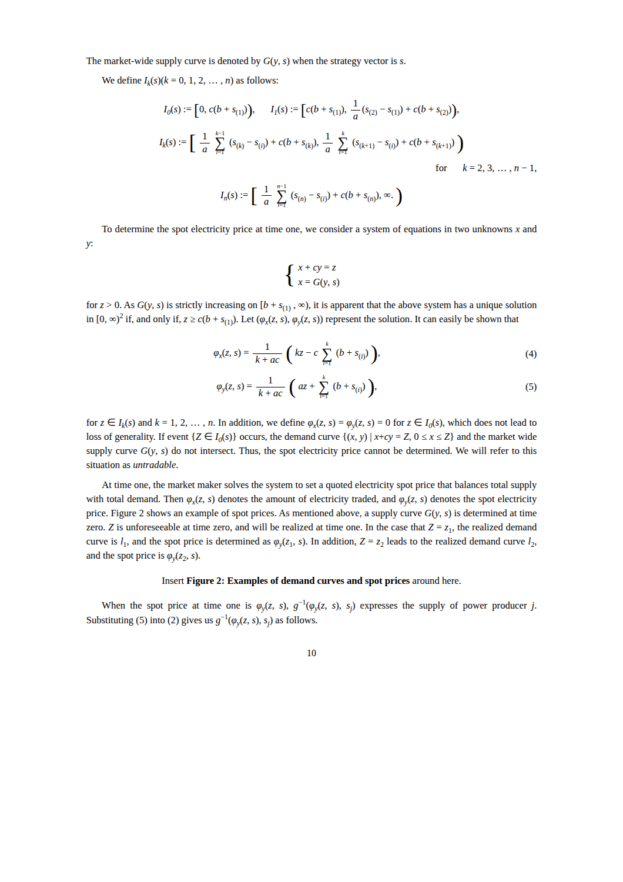The market-wide supply curve is denoted by G(y, s) when the strategy vector is s.
We define Ik(s)(k = 0, 1, 2, … , n) as follows:
I0(s) := [0, c(b + s(1))), I1(s) := [c(b + s(1)), 1 a(s(2) − s(1)) + c(b + s(2))),
Ik(s) := [ 1 a k−1∑i=1 (s(k) − s(i)) + c(b + s(k)), 1 a k∑i=1 (s(k+1) − s(i)) + c(b + s(k+1)) )
for k = 2, 3, … , n − 1,
In(s) := [ 1 a n−1∑i=1 (s(n) − s(i)) + c(b + s(n)), ∞. )
To determine the spot electricity price at time one, we consider a system of equations in two unknowns x and y:
{
x + cy = z
x = G(y, s)
for z > 0. As G(y, s) is strictly increasing on [b + s(1) , ∞), it is apparent that the above system has a unique solution in [0, ∞)2 if, and only if, z ≥ c(b + s(1)). Let (φx(z, s), φy(z, s)) represent the solution. It can easily be shown that
| φ x ( z , s ) = 1 k + ac ( kz − c k ∑ i =1 ( b + s ( i ) ) ) , | (4) |
| φ y ( z , s ) = 1 k + ac ( az + k ∑ i =1 ( b + s ( i ) ) ) , | (5) |
for z ∈ Ik(s) and k = 1, 2, … , n. In addition, we define φx(z, s) = φy(z, s) = 0 for z ∈ I0(s), which does not lead to loss of generality. If event {Z ∈ I0(s)} occurs, the demand curve {(x, y) | x+cy = Z, 0 ≤ x ≤ Z} and the market wide supply curve G(y, s) do not intersect. Thus, the spot electricity price cannot be determined. We will refer to this situation as untradable.
At time one, the market maker solves the system to set a quoted electricity spot price that balances total supply with total demand. Then φx(z, s) denotes the amount of electricity traded, and φy(z, s) denotes the spot electricity price. Figure 2 shows an example of spot prices. As mentioned above, a supply curve G(y, s) is determined at time zero. Z is unforeseeable at time zero, and will be realized at time one. In the case that Z = z1, the realized demand curve is l1, and the spot price is determined as φy(z1, s). In addition, Z = z2 leads to the realized demand curve l2, and the spot price is φy(z2, s).
Insert Figure 2: Examples of demand curves and spot prices around here.
When the spot price at time one is φy(z, s), g−1(φy(z, s), sj) expresses the supply of power producer j. Substituting (5) into (2) gives us g−1(φy(z, s), sj) as follows.
10